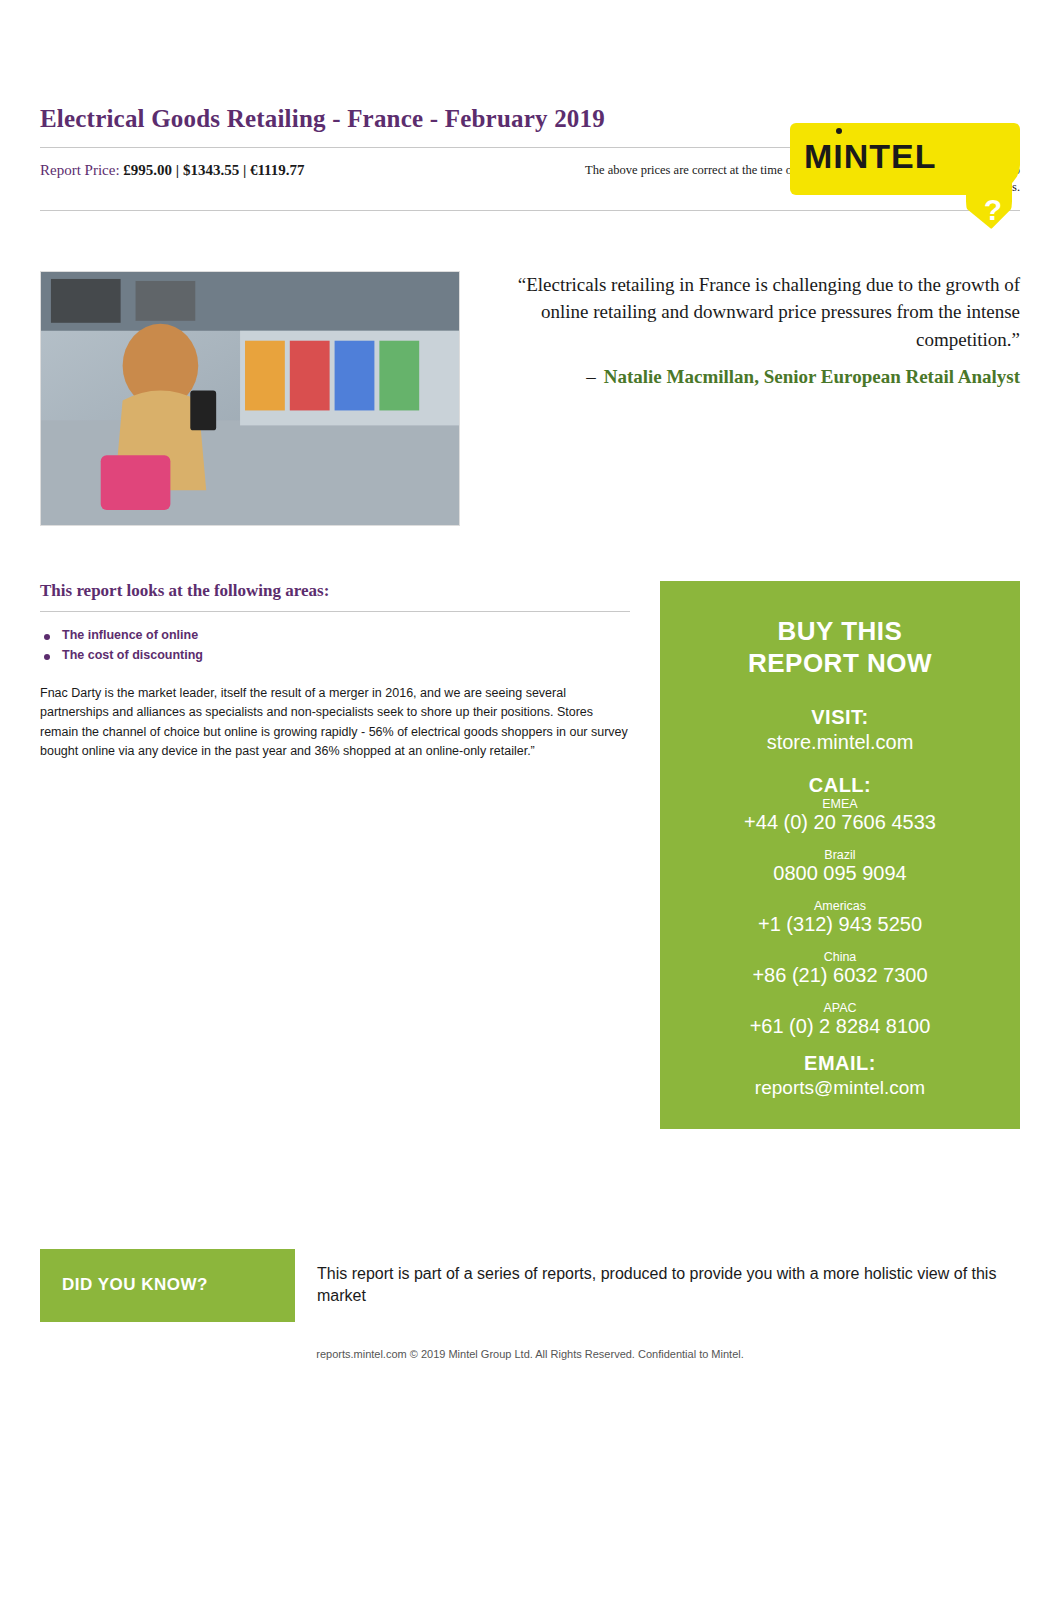MINTEL
?
Electrical Goods Retailing - France - February 2019
Report Price: £995.00 | $1343.55 | €1119.77
The above prices are correct at the time of publication, but are subject to change due to currency fluctuations.
“Electricals retailing in France is challenging due to the growth of online retailing and downward price pressures from the intense competition.”
–Natalie Macmillan, Senior European Retail Analyst
This report looks at the following areas:
The influence of online
The cost of discounting
Fnac Darty is the market leader, itself the result of a merger in 2016, and we are seeing several partnerships and alliances as specialists and non-specialists seek to shore up their positions. Stores remain the channel of choice but online is growing rapidly - 56% of electrical goods shoppers in our survey bought online via any device in the past year and 36% shopped at an online-only retailer.”
BUY THIS
REPORT NOW
VISIT:
store.mintel.com
CALL:
EMEA
+44 (0) 20 7606 4533
Brazil
0800 095 9094
Americas
+1 (312) 943 5250
China
+86 (21) 6032 7300
APAC
+61 (0) 2 8284 8100
EMAIL:
reports@mintel.com
DID YOU KNOW?
This report is part of a series of reports, produced to provide you with a more holistic view of this market
reports.mintel.com © 2019 Mintel Group Ltd. All Rights Reserved. Confidential to Mintel.